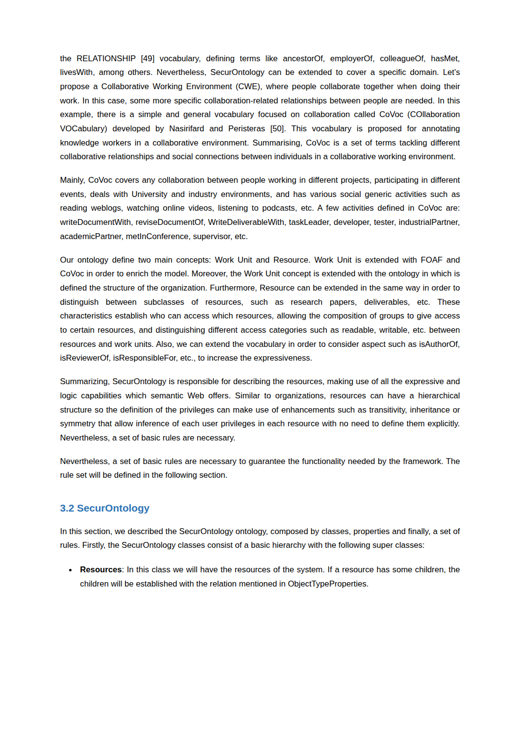the RELATIONSHIP [49] vocabulary, defining terms like ancestorOf, employerOf, colleagueOf, hasMet, livesWith, among others. Nevertheless, SecurOntology can be extended to cover a specific domain. Let's propose a Collaborative Working Environment (CWE), where people collaborate together when doing their work. In this case, some more specific collaboration-related relationships between people are needed. In this example, there is a simple and general vocabulary focused on collaboration called CoVoc (COllaboration VOCabulary) developed by Nasirifard and Peristeras [50]. This vocabulary is proposed for annotating knowledge workers in a collaborative environment. Summarising, CoVoc is a set of terms tackling different collaborative relationships and social connections between individuals in a collaborative working environment.
Mainly, CoVoc covers any collaboration between people working in different projects, participating in different events, deals with University and industry environments, and has various social generic activities such as reading weblogs, watching online videos, listening to podcasts, etc. A few activities defined in CoVoc are: writeDocumentWith, reviseDocumentOf, WriteDeliverableWith, taskLeader, developer, tester, industrialPartner, academicPartner, metInConference, supervisor, etc.
Our ontology define two main concepts: Work Unit and Resource. Work Unit is extended with FOAF and CoVoc in order to enrich the model. Moreover, the Work Unit concept is extended with the ontology in which is defined the structure of the organization. Furthermore, Resource can be extended in the same way in order to distinguish between subclasses of resources, such as research papers, deliverables, etc. These characteristics establish who can access which resources, allowing the composition of groups to give access to certain resources, and distinguishing different access categories such as readable, writable, etc. between resources and work units. Also, we can extend the vocabulary in order to consider aspect such as isAuthorOf, isReviewerOf, isResponsibleFor, etc., to increase the expressiveness.
Summarizing, SecurOntology is responsible for describing the resources, making use of all the expressive and logic capabilities which semantic Web offers. Similar to organizations, resources can have a hierarchical structure so the definition of the privileges can make use of enhancements such as transitivity, inheritance or symmetry that allow inference of each user privileges in each resource with no need to define them explicitly. Nevertheless, a set of basic rules are necessary.
Nevertheless, a set of basic rules are necessary to guarantee the functionality needed by the framework. The rule set will be defined in the following section.
3.2 SecurOntology
In this section, we described the SecurOntology ontology, composed by classes, properties and finally, a set of rules. Firstly, the SecurOntology classes consist of a basic hierarchy with the following super classes:
Resources: In this class we will have the resources of the system. If a resource has some children, the children will be established with the relation mentioned in ObjectTypeProperties.